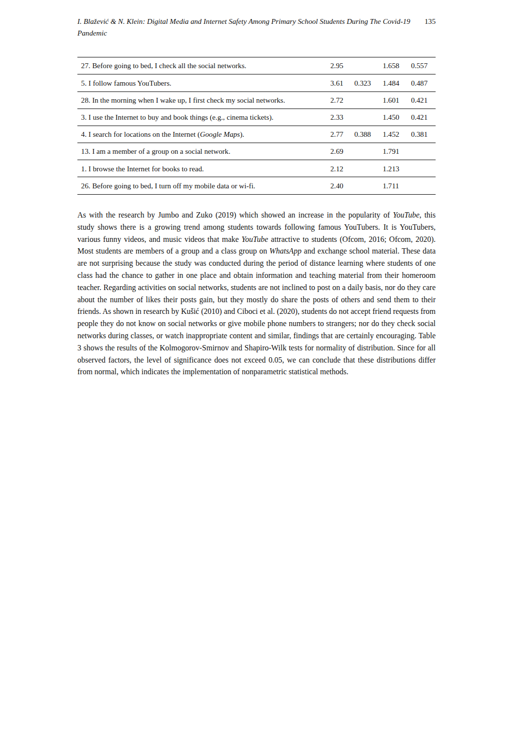I. Blažević & N. Klein: Digital Media and Internet Safety Among Primary School Students During The Covid-19 Pandemic
135
| 27. Before going to bed, I check all the social networks. | 2.95 | | 1.658 | 0.557 |
| 5. I follow famous YouTubers. | 3.61 | 0.323 | 1.484 | 0.487 |
| 28. In the morning when I wake up, I first check my social networks. | 2.72 | | 1.601 | 0.421 |
| 3. I use the Internet to buy and book things (e.g., cinema tickets). | 2.33 | | 1.450 | 0.421 |
| 4. I search for locations on the Internet ( Google Maps ). | 2.77 | 0.388 | 1.452 | 0.381 |
| 13. I am a member of a group on a social network. | 2.69 | | 1.791 | |
| 1. I browse the Internet for books to read. | 2.12 | | 1.213 | |
| 26. Before going to bed, I turn off my mobile data or wi-fi. | 2.40 | | 1.711 | |
As with the research by Jumbo and Zuko (2019) which showed an increase in the popularity of YouTube, this study shows there is a growing trend among students towards following famous YouTubers. It is YouTubers, various funny videos, and music videos that make YouTube attractive to students (Ofcom, 2016; Ofcom, 2020). Most students are members of a group and a class group on WhatsApp and exchange school material. These data are not surprising because the study was conducted during the period of distance learning where students of one class had the chance to gather in one place and obtain information and teaching material from their homeroom teacher. Regarding activities on social networks, students are not inclined to post on a daily basis, nor do they care about the number of likes their posts gain, but they mostly do share the posts of others and send them to their friends. As shown in research by Kušić (2010) and Ciboci et al. (2020), students do not accept friend requests from people they do not know on social networks or give mobile phone numbers to strangers; nor do they check social networks during classes, or watch inappropriate content and similar, findings that are certainly encouraging. Table 3 shows the results of the Kolmogorov-Smirnov and Shapiro-Wilk tests for normality of distribution. Since for all observed factors, the level of significance does not exceed 0.05, we can conclude that these distributions differ from normal, which indicates the implementation of nonparametric statistical methods.